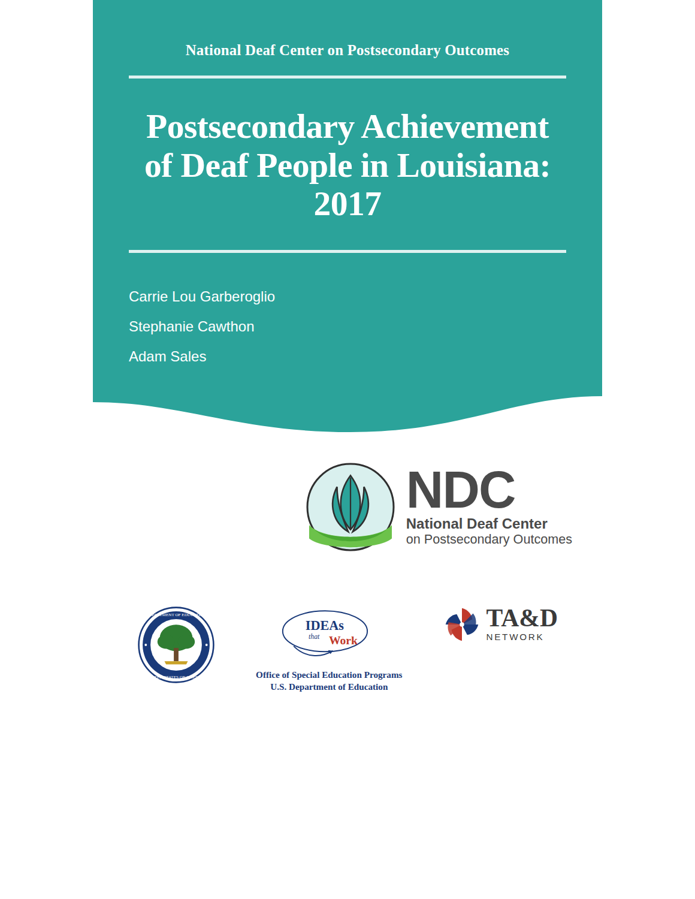National Deaf Center on Postsecondary Outcomes
Postsecondary Achievement of Deaf People in Louisiana: 2017
Carrie Lou Garberoglio
Stephanie Cawthon
Adam Sales
NDC
National Deaf Center
on Postsecondary Outcomes
DEPARTMENT OF EDUCATION UNITED STATES OF AMERICA
IDEAs that Work
Office of Special Education Programs
U.S. Department of Education
TA&D
NETWORK